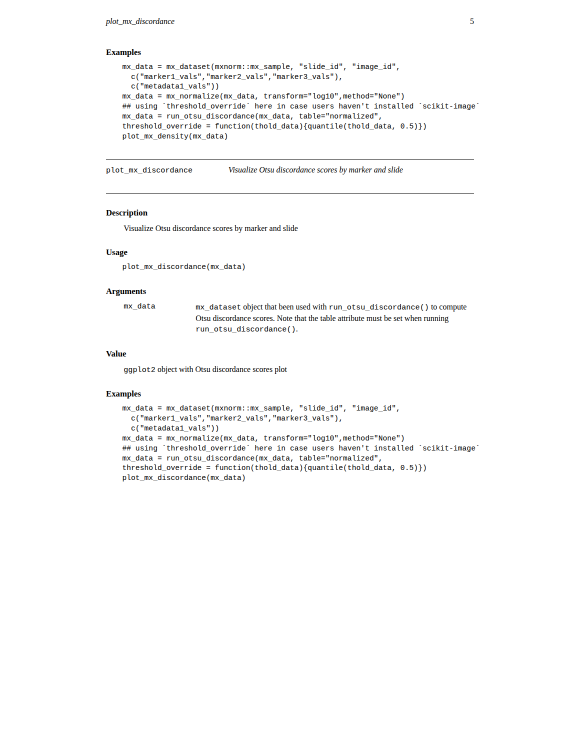plot_mx_discordance 5
Examples
mx_data = mx_dataset(mxnorm::mx_sample, "slide_id", "image_id",
  c("marker1_vals","marker2_vals","marker3_vals"),
  c("metadata1_vals"))
mx_data = mx_normalize(mx_data, transform="log10",method="None")
## using `threshold_override` here in case users haven't installed `scikit-image`
mx_data = run_otsu_discordance(mx_data, table="normalized",
threshold_override = function(thold_data){quantile(thold_data, 0.5)})
plot_mx_density(mx_data)
plot_mx_discordance Visualize Otsu discordance scores by marker and slide
Description
Visualize Otsu discordance scores by marker and slide
Usage
plot_mx_discordance(mx_data)
Arguments
mx_data
mx_dataset object that been used with run_otsu_discordance() to compute Otsu discordance scores. Note that the table attribute must be set when running run_otsu_discordance().
Value
ggplot2 object with Otsu discordance scores plot
Examples
mx_data = mx_dataset(mxnorm::mx_sample, "slide_id", "image_id",
  c("marker1_vals","marker2_vals","marker3_vals"),
  c("metadata1_vals"))
mx_data = mx_normalize(mx_data, transform="log10",method="None")
## using `threshold_override` here in case users haven't installed `scikit-image`
mx_data = run_otsu_discordance(mx_data, table="normalized",
threshold_override = function(thold_data){quantile(thold_data, 0.5)})
plot_mx_discordance(mx_data)